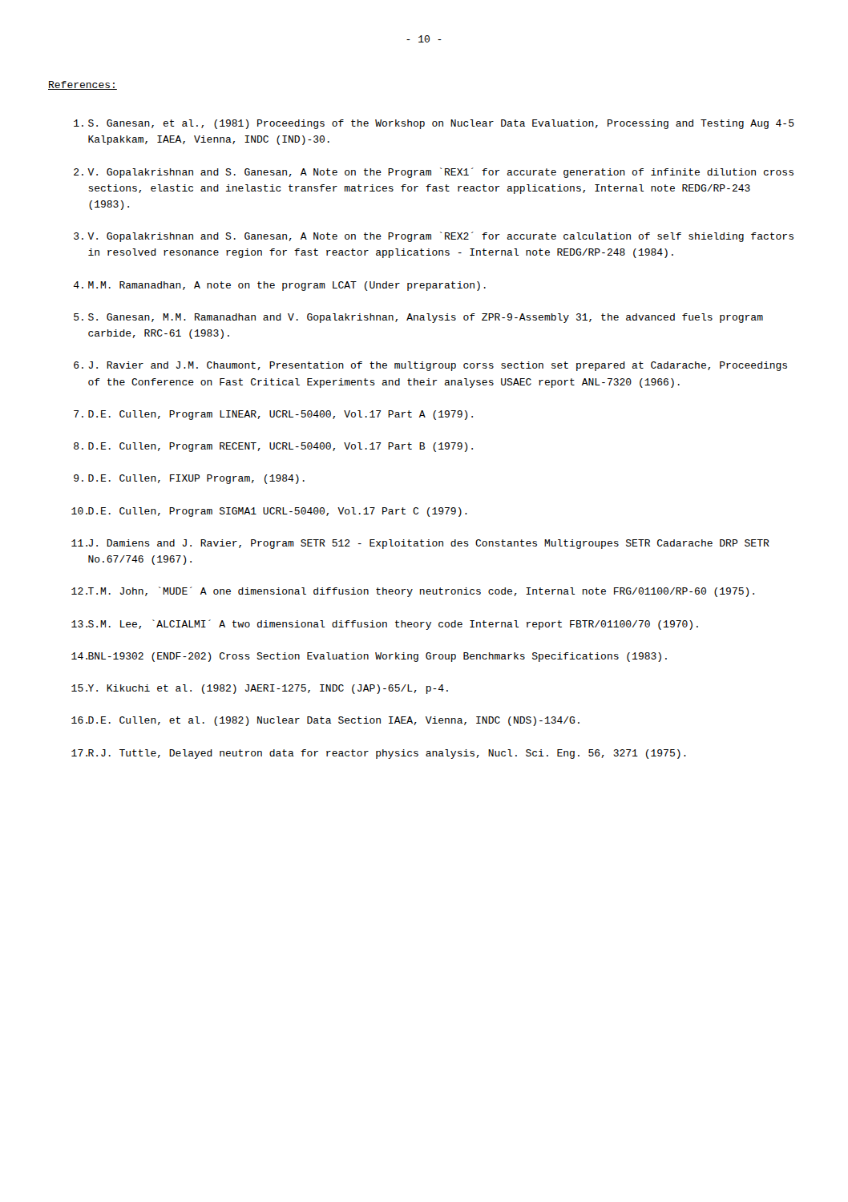- 10 -
References:
S. Ganesan, et al., (1981) Proceedings of the Workshop on Nuclear Data Evaluation, Processing and Testing Aug 4-5 Kalpakkam, IAEA, Vienna, INDC (IND)-30.
V. Gopalakrishnan and S. Ganesan, A Note on the Program `REX1´ for accurate generation of infinite dilution cross sections, elastic and inelastic transfer matrices for fast reactor applications, Internal note REDG/RP-243 (1983).
V. Gopalakrishnan and S. Ganesan, A Note on the Program `REX2´ for accurate calculation of self shielding factors in resolved resonance region for fast reactor applications - Internal note REDG/RP-248 (1984).
M.M. Ramanadhan, A note on the program LCAT (Under preparation).
S. Ganesan, M.M. Ramanadhan and V. Gopalakrishnan, Analysis of ZPR-9-Assembly 31, the advanced fuels program carbide, RRC-61 (1983).
J. Ravier and J.M. Chaumont, Presentation of the multigroup corss section set prepared at Cadarache, Proceedings of the Conference on Fast Critical Experiments and their analyses USAEC report ANL-7320 (1966).
D.E. Cullen, Program LINEAR, UCRL-50400, Vol.17 Part A (1979).
D.E. Cullen, Program RECENT, UCRL-50400, Vol.17 Part B (1979).
D.E. Cullen, FIXUP Program, (1984).
D.E. Cullen, Program SIGMA1 UCRL-50400, Vol.17 Part C (1979).
J. Damiens and J. Ravier, Program SETR 512 - Exploitation des Constantes Multigroupes SETR Cadarache DRP SETR No.67/746 (1967).
T.M. John, `MUDE´ A one dimensional diffusion theory neutronics code, Internal note FRG/01100/RP-60 (1975).
S.M. Lee, `ALCIALMI´ A two dimensional diffusion theory code Internal report FBTR/01100/70 (1970).
BNL-19302 (ENDF-202) Cross Section Evaluation Working Group Benchmarks Specifications (1983).
Y. Kikuchi et al. (1982) JAERI-1275, INDC (JAP)-65/L, p-4.
D.E. Cullen, et al. (1982) Nuclear Data Section IAEA, Vienna, INDC (NDS)-134/G.
R.J. Tuttle, Delayed neutron data for reactor physics analysis, Nucl. Sci. Eng. 56, 3271 (1975).